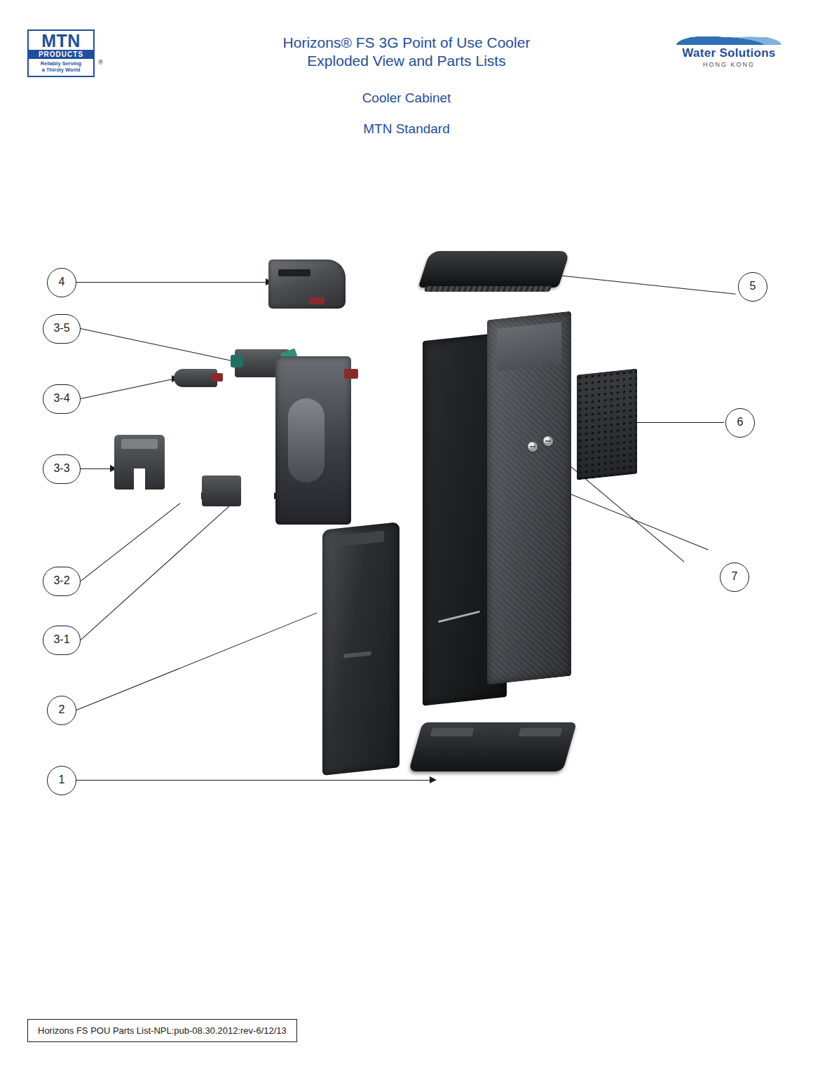MTN
PRODUCTS
Reliably Serving
a Thirsty World
®
Horizons® FS 3G Point of Use Cooler
Exploded View and Parts Lists
Cooler Cabinet
MTN Standard
Water Solutions
Hong Kong
4
3-5
3-4
3-3
3-2
3-1
2
1
5
6
7
Horizons FS POU Parts List-NPL:pub-08.30.2012:rev-6/12/13